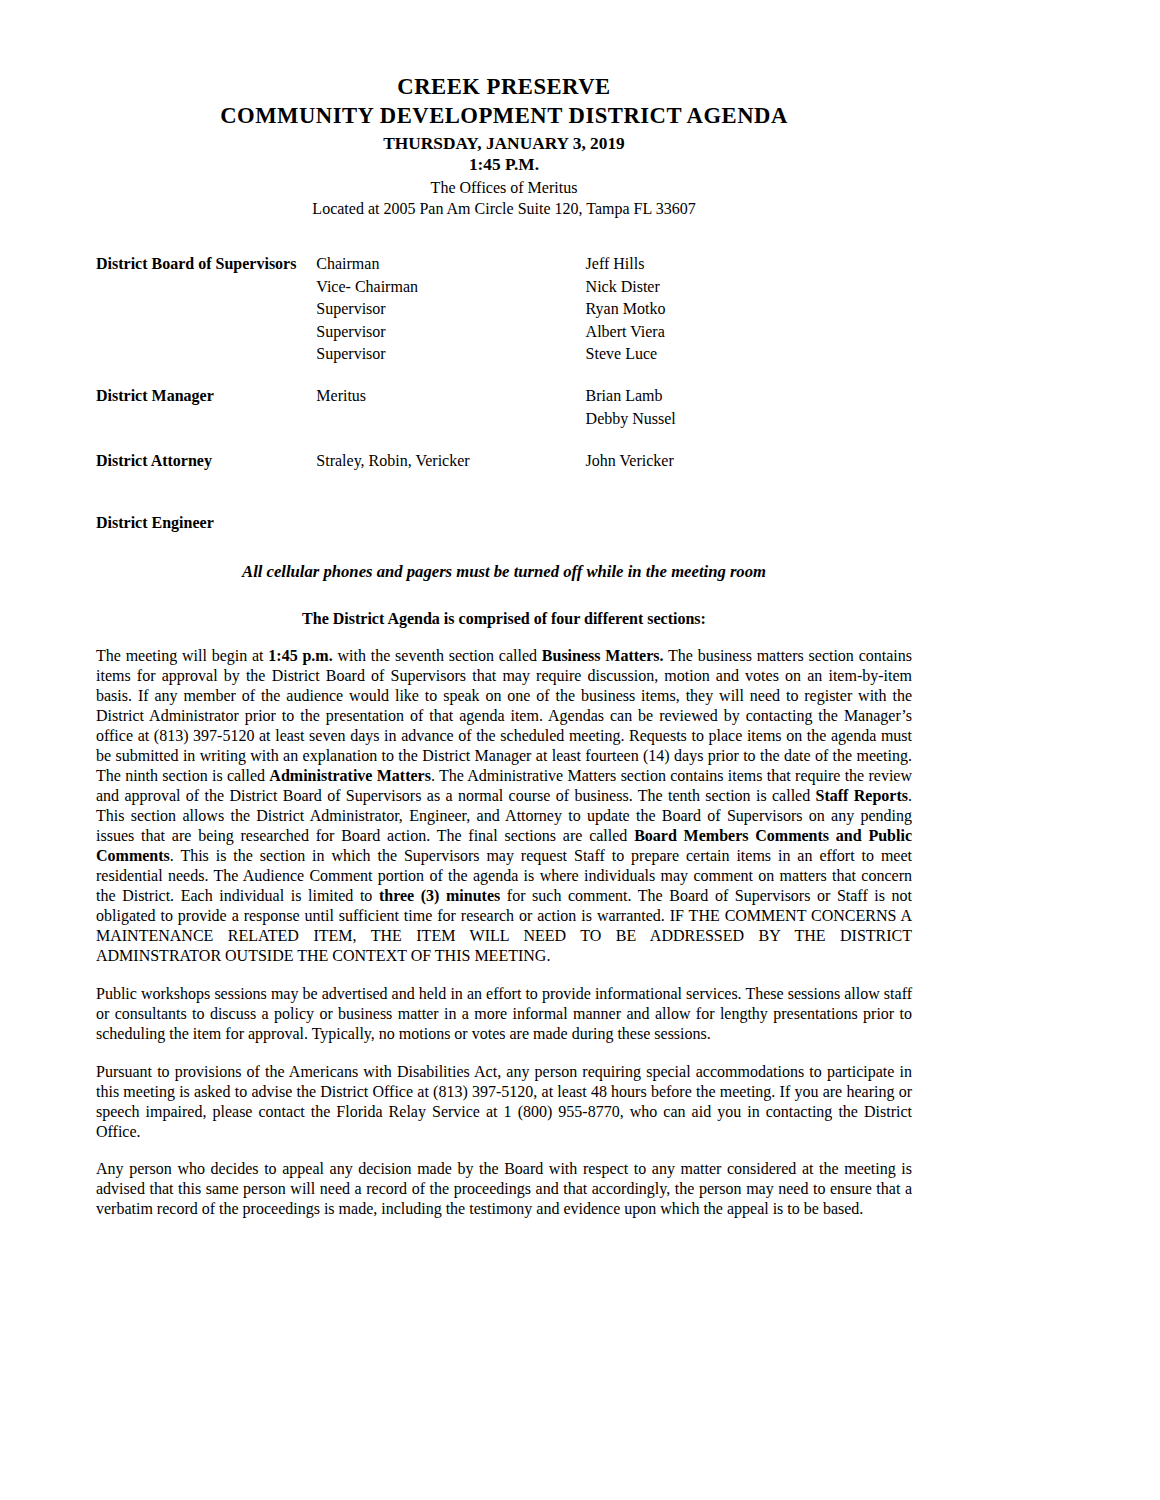CREEK PRESERVE
COMMUNITY DEVELOPMENT DISTRICT AGENDA
THURSDAY, JANUARY 3, 2019
1:45 P.M.
The Offices of Meritus
Located at 2005 Pan Am Circle Suite 120, Tampa FL 33607
| District Board of Supervisors | Chairman | Jeff Hills |
| | Vice- Chairman | Nick Dister |
| | Supervisor | Ryan Motko |
| | Supervisor | Albert Viera |
| | Supervisor | Steve Luce |
| District Manager | Meritus | Brian Lamb |
| | | Debby Nussel |
| District Attorney | Straley, Robin, Vericker | John Vericker |
| District Engineer | | |
All cellular phones and pagers must be turned off while in the meeting room
The District Agenda is comprised of four different sections:
The meeting will begin at 1:45 p.m. with the seventh section called Business Matters. The business matters section contains items for approval by the District Board of Supervisors that may require discussion, motion and votes on an item-by-item basis. If any member of the audience would like to speak on one of the business items, they will need to register with the District Administrator prior to the presentation of that agenda item. Agendas can be reviewed by contacting the Manager’s office at (813) 397-5120 at least seven days in advance of the scheduled meeting. Requests to place items on the agenda must be submitted in writing with an explanation to the District Manager at least fourteen (14) days prior to the date of the meeting. The ninth section is called Administrative Matters. The Administrative Matters section contains items that require the review and approval of the District Board of Supervisors as a normal course of business. The tenth section is called Staff Reports. This section allows the District Administrator, Engineer, and Attorney to update the Board of Supervisors on any pending issues that are being researched for Board action. The final sections are called Board Members Comments and Public Comments. This is the section in which the Supervisors may request Staff to prepare certain items in an effort to meet residential needs. The Audience Comment portion of the agenda is where individuals may comment on matters that concern the District. Each individual is limited to three (3) minutes for such comment. The Board of Supervisors or Staff is not obligated to provide a response until sufficient time for research or action is warranted. IF THE COMMENT CONCERNS A MAINTENANCE RELATED ITEM, THE ITEM WILL NEED TO BE ADDRESSED BY THE DISTRICT ADMINSTRATOR OUTSIDE THE CONTEXT OF THIS MEETING.
Public workshops sessions may be advertised and held in an effort to provide informational services. These sessions allow staff or consultants to discuss a policy or business matter in a more informal manner and allow for lengthy presentations prior to scheduling the item for approval. Typically, no motions or votes are made during these sessions.
Pursuant to provisions of the Americans with Disabilities Act, any person requiring special accommodations to participate in this meeting is asked to advise the District Office at (813) 397-5120, at least 48 hours before the meeting. If you are hearing or speech impaired, please contact the Florida Relay Service at 1 (800) 955-8770, who can aid you in contacting the District Office.
Any person who decides to appeal any decision made by the Board with respect to any matter considered at the meeting is advised that this same person will need a record of the proceedings and that accordingly, the person may need to ensure that a verbatim record of the proceedings is made, including the testimony and evidence upon which the appeal is to be based.